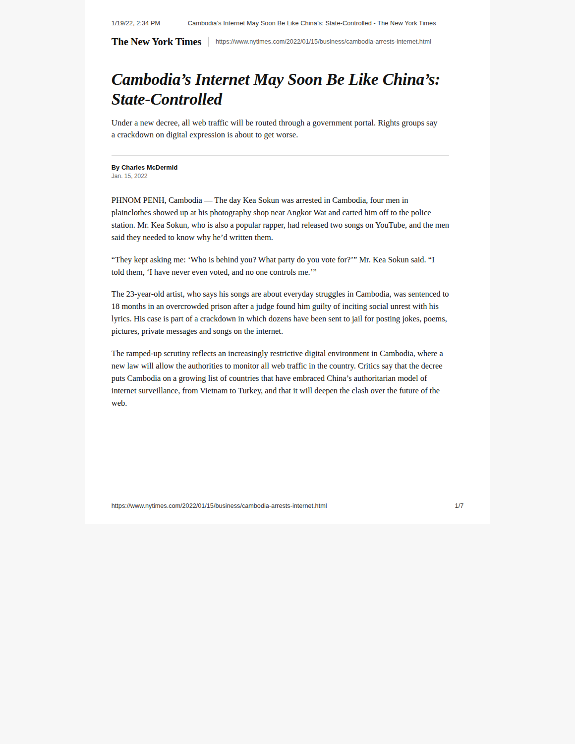1/19/22, 2:34 PM Cambodia’s Internet May Soon Be Like China’s: State-Controlled - The New York Times
The New York Times
https://www.nytimes.com/2022/01/15/business/cambodia-arrests-internet.html
Cambodia’s Internet May Soon Be Like China’s: State-Controlled
Under a new decree, all web traffic will be routed through a government portal. Rights groups say a crackdown on digital expression is about to get worse.
By Charles McDermid
Jan. 15, 2022
PHNOM PENH, Cambodia — The day Kea Sokun was arrested in Cambodia, four men in plainclothes showed up at his photography shop near Angkor Wat and carted him off to the police station. Mr. Kea Sokun, who is also a popular rapper, had released two songs on YouTube, and the men said they needed to know why he’d written them.
“They kept asking me: ‘Who is behind you? What party do you vote for?’” Mr. Kea Sokun said. “I told them, ‘I have never even voted, and no one controls me.’”
The 23-year-old artist, who says his songs are about everyday struggles in Cambodia, was sentenced to 18 months in an overcrowded prison after a judge found him guilty of inciting social unrest with his lyrics. His case is part of a crackdown in which dozens have been sent to jail for posting jokes, poems, pictures, private messages and songs on the internet.
The ramped-up scrutiny reflects an increasingly restrictive digital environment in Cambodia, where a new law will allow the authorities to monitor all web traffic in the country. Critics say that the decree puts Cambodia on a growing list of countries that have embraced China’s authoritarian model of internet surveillance, from Vietnam to Turkey, and that it will deepen the clash over the future of the web.
https://www.nytimes.com/2022/01/15/business/cambodia-arrests-internet.html 1/7